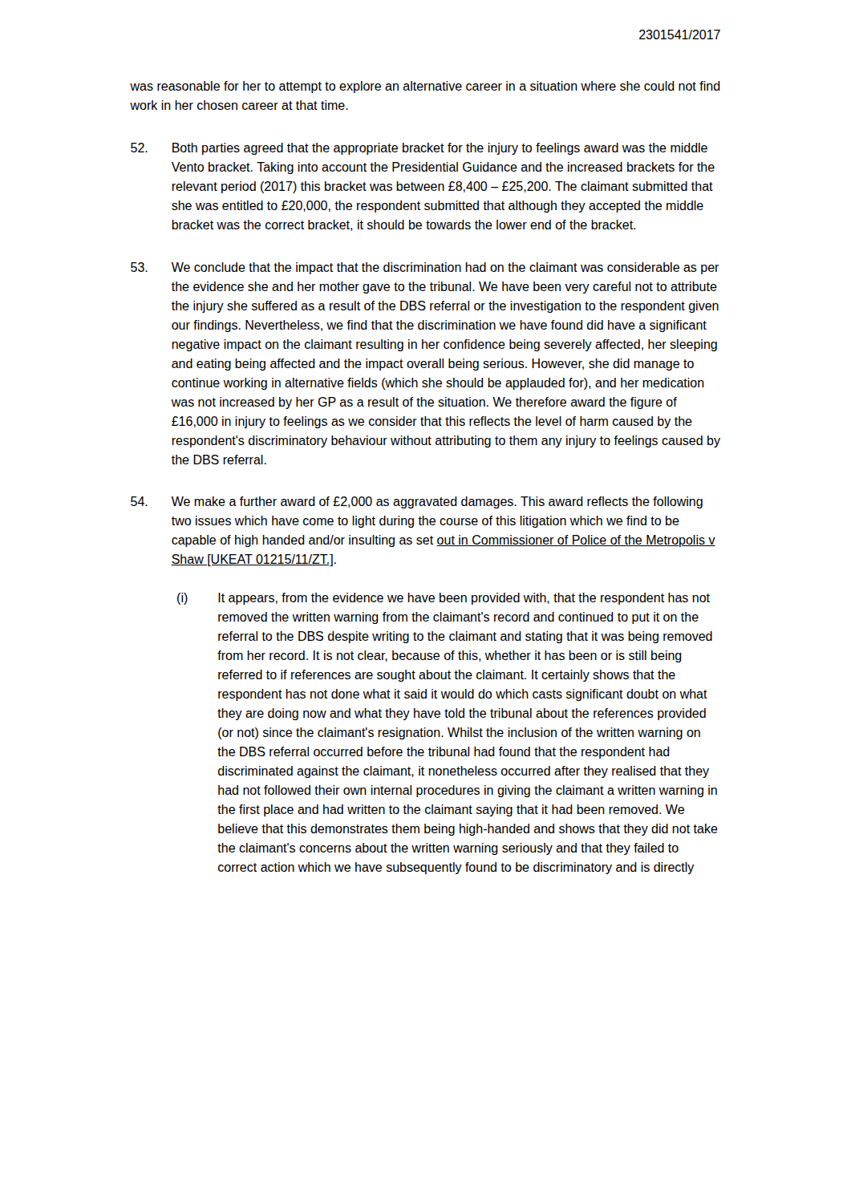2301541/2017
was reasonable for her to attempt to explore an alternative career in a situation where she could not find work in her chosen career at that time.
52. Both parties agreed that the appropriate bracket for the injury to feelings award was the middle Vento bracket. Taking into account the Presidential Guidance and the increased brackets for the relevant period (2017) this bracket was between £8,400 – £25,200. The claimant submitted that she was entitled to £20,000, the respondent submitted that although they accepted the middle bracket was the correct bracket, it should be towards the lower end of the bracket.
53. We conclude that the impact that the discrimination had on the claimant was considerable as per the evidence she and her mother gave to the tribunal. We have been very careful not to attribute the injury she suffered as a result of the DBS referral or the investigation to the respondent given our findings. Nevertheless, we find that the discrimination we have found did have a significant negative impact on the claimant resulting in her confidence being severely affected, her sleeping and eating being affected and the impact overall being serious. However, she did manage to continue working in alternative fields (which she should be applauded for), and her medication was not increased by her GP as a result of the situation. We therefore award the figure of £16,000 in injury to feelings as we consider that this reflects the level of harm caused by the respondent's discriminatory behaviour without attributing to them any injury to feelings caused by the DBS referral.
54. We make a further award of £2,000 as aggravated damages. This award reflects the following two issues which have come to light during the course of this litigation which we find to be capable of high handed and/or insulting as set out in Commissioner of Police of the Metropolis v Shaw [UKEAT 01215/11/ZT.].
(i) It appears, from the evidence we have been provided with, that the respondent has not removed the written warning from the claimant's record and continued to put it on the referral to the DBS despite writing to the claimant and stating that it was being removed from her record. It is not clear, because of this, whether it has been or is still being referred to if references are sought about the claimant. It certainly shows that the respondent has not done what it said it would do which casts significant doubt on what they are doing now and what they have told the tribunal about the references provided (or not) since the claimant's resignation. Whilst the inclusion of the written warning on the DBS referral occurred before the tribunal had found that the respondent had discriminated against the claimant, it nonetheless occurred after they realised that they had not followed their own internal procedures in giving the claimant a written warning in the first place and had written to the claimant saying that it had been removed. We believe that this demonstrates them being high-handed and shows that they did not take the claimant's concerns about the written warning seriously and that they failed to correct action which we have subsequently found to be discriminatory and is directly